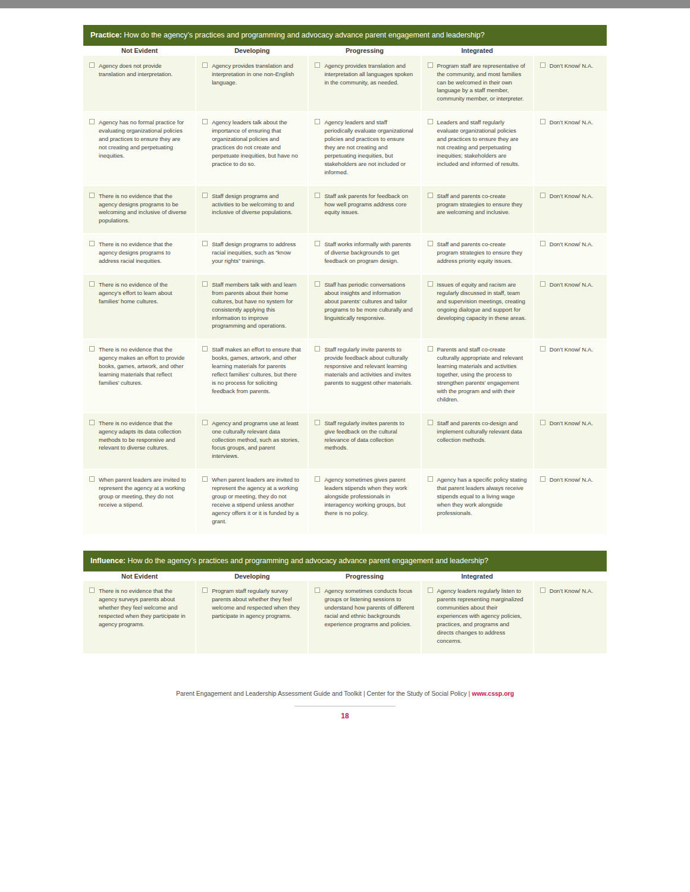| Practice: How do the agency’s practices and programming and advocacy advance parent engagement and leadership? |
| --- |
| Not Evident | Developing | Progressing | Integrated | |
| Agency does not provide translation and interpretation. | Agency provides translation and interpretation in one non-English language. | Agency provides translation and interpretation all languages spoken in the community, as needed. | Program staff are representative of the community, and most families can be welcomed in their own language by a staff member, community member, or interpreter. | Don’t Know/ N.A. |
| Agency has no formal practice for evaluating organizational policies and practices to ensure they are not creating and perpetuating inequities. | Agency leaders talk about the importance of ensuring that organizational policies and practices do not create and perpetuate inequities, but have no practice to do so. | Agency leaders and staff periodically evaluate organizational policies and practices to ensure they are not creating and perpetuating inequities, but stakeholders are not included or informed. | Leaders and staff regularly evaluate organizational policies and practices to ensure they are not creating and perpetuating inequities; stakeholders are included and informed of results. | Don’t Know/ N.A. |
| There is no evidence that the agency designs programs to be welcoming and inclusive of diverse populations. | Staff design programs and activities to be welcoming to and inclusive of diverse populations. | Staff ask parents for feedback on how well programs address core equity issues. | Staff and parents co-create program strategies to ensure they are welcoming and inclusive. | Don’t Know/ N.A. |
| There is no evidence that the agency designs programs to address racial inequities. | Staff design programs to address racial inequities, such as “know your rights” trainings. | Staff works informally with parents of diverse backgrounds to get feedback on program design. | Staff and parents co-create program strategies to ensure they address priority equity issues. | Don’t Know/ N.A. |
| There is no evidence of the agency’s effort to learn about families’ home cultures. | Staff members talk with and learn from parents about their home cultures, but have no system for consistently applying this information to improve programming and operations. | Staff has periodic conversations about insights and information about parents’ cultures and tailor programs to be more culturally and linguistically responsive. | Issues of equity and racism are regularly discussed in staff, team and supervision meetings, creating ongoing dialogue and support for developing capacity in these areas. | Don’t Know/ N.A. |
| There is no evidence that the agency makes an effort to provide books, games, artwork, and other learning materials that reflect families’ cultures. | Staff makes an effort to ensure that books, games, artwork, and other learning materials for parents reflect families’ cultures, but there is no process for soliciting feedback from parents. | Staff regularly invite parents to provide feedback about culturally responsive and relevant learning materials and activities and invites parents to suggest other materials. | Parents and staff co-create culturally appropriate and relevant learning materials and activities together, using the process to strengthen parents’ engagement with the program and with their children. | Don’t Know/ N.A. |
| There is no evidence that the agency adapts its data collection methods to be responsive and relevant to diverse cultures. | Agency and programs use at least one culturally relevant data collection method, such as stories, focus groups, and parent interviews. | Staff regularly invites parents to give feedback on the cultural relevance of data collection methods. | Staff and parents co-design and implement culturally relevant data collection methods. | Don’t Know/ N.A. |
| When parent leaders are invited to represent the agency at a working group or meeting, they do not receive a stipend. | When parent leaders are invited to represent the agency at a working group or meeting, they do not receive a stipend unless another agency offers it or it is funded by a grant. | Agency sometimes gives parent leaders stipends when they work alongside professionals in interagency working groups, but there is no policy. | Agency has a specific policy stating that parent leaders always receive stipends equal to a living wage when they work alongside professionals. | Don’t Know/ N.A. |
| Influence: How do the agency’s practices and programming and advocacy advance parent engagement and leadership? |
| --- |
| Not Evident | Developing | Progressing | Integrated | |
| There is no evidence that the agency surveys parents about whether they feel welcome and respected when they participate in agency programs. | Program staff regularly survey parents about whether they feel welcome and respected when they participate in agency programs. | Agency sometimes conducts focus groups or listening sessions to understand how parents of different racial and ethnic backgrounds experience programs and policies. | Agency leaders regularly listen to parents representing marginalized communities about their experiences with agency policies, practices, and programs and directs changes to address concerns. | Don’t Know/ N.A. |
Parent Engagement and Leadership Assessment Guide and Toolkit | Center for the Study of Social Policy | www.cssp.org
18